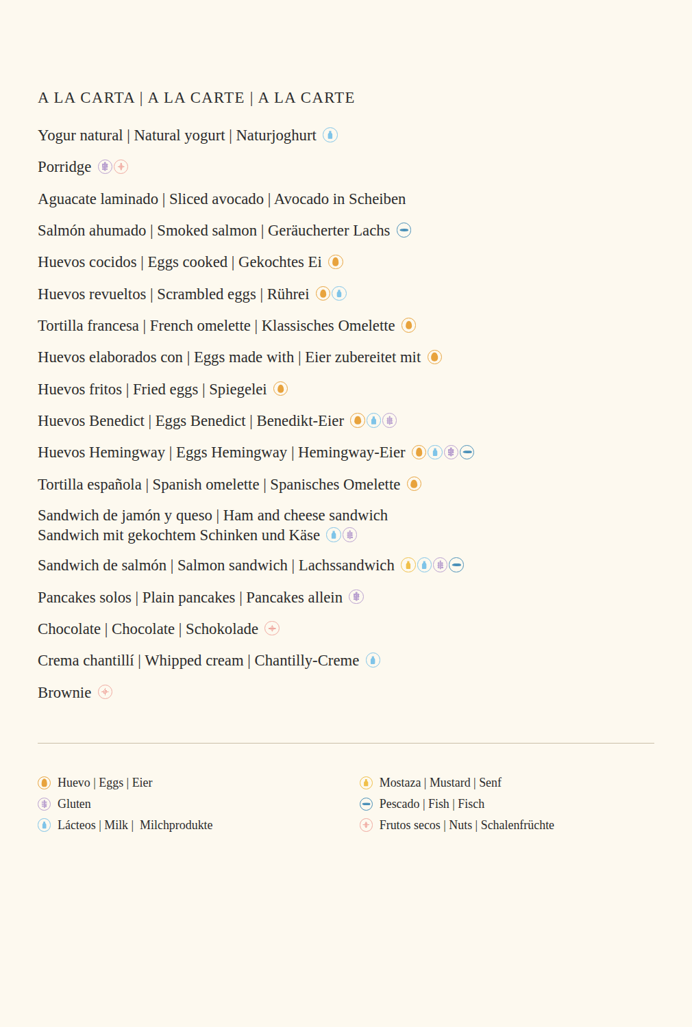A LA CARTA | A LA CARTE | A LA CARTE
Yogur natural | Natural yogurt | Naturjoghurt
Porridge
Aguacate laminado | Sliced avocado | Avocado in Scheiben
Salmón ahumado | Smoked salmon | Geräucherter Lachs
Huevos cocidos | Eggs cooked | Gekochtes Ei
Huevos revueltos | Scrambled eggs | Rührei
Tortilla francesa | French omelette | Klassisches Omelette
Huevos elaborados con | Eggs made with | Eier zubereitet mit
Huevos fritos | Fried eggs | Spiegelei
Huevos Benedict | Eggs Benedict | Benedikt-Eier
Huevos Hemingway | Eggs Hemingway | Hemingway-Eier
Tortilla española | Spanish omelette | Spanisches Omelette
Sandwich de jamón y queso | Ham and cheese sandwich
Sandwich mit gekochtem Schinken und Käse
Sandwich de salmón | Salmon sandwich | Lachssandwich
Pancakes solos | Plain pancakes | Pancakes allein
Chocolate | Chocolate | Schokolade
Crema chantillí | Whipped cream | Chantilly-Creme
Brownie
Huevo | Eggs | Eier
Mostaza | Mustard | Senf
Gluten
Pescado | Fish | Fisch
Lácteos | Milk | Milchprodukte
Frutos secos | Nuts | Schalenfrüchte